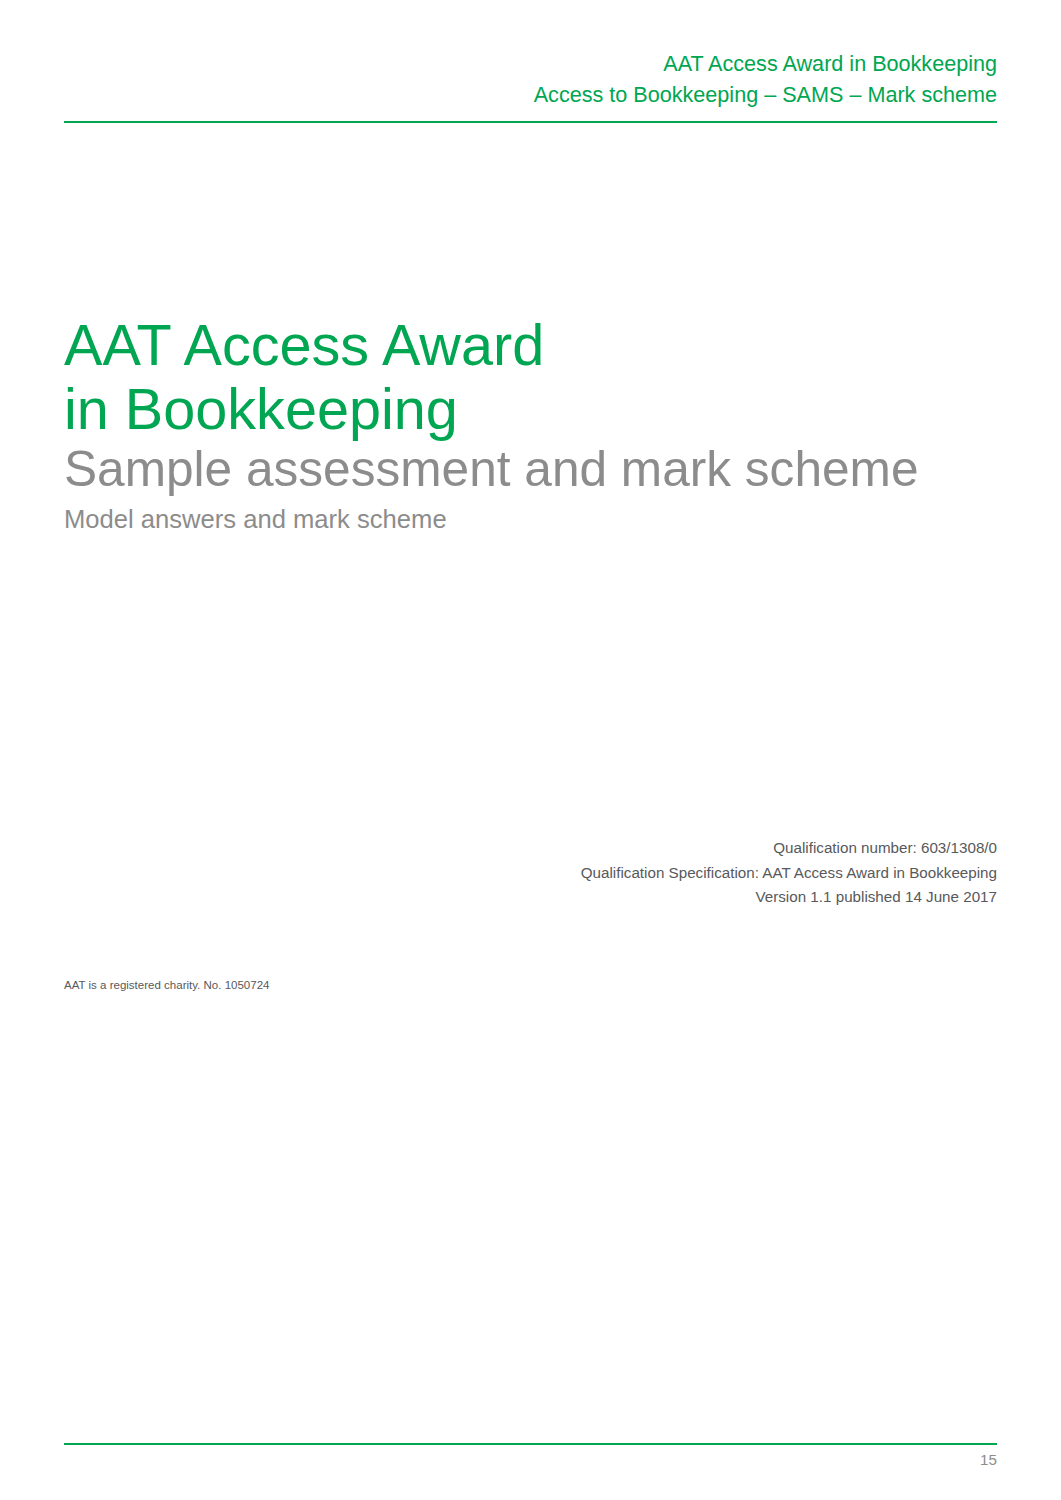AAT Access Award in Bookkeeping Access to Bookkeeping – SAMS – Mark scheme
AAT Access Award
in Bookkeeping
Sample assessment and mark scheme
Model answers and mark scheme
Qualification number: 603/1308/0
Qualification Specification: AAT Access Award in Bookkeeping
Version 1.1 published 14 June 2017
AAT is a registered charity. No. 1050724
15